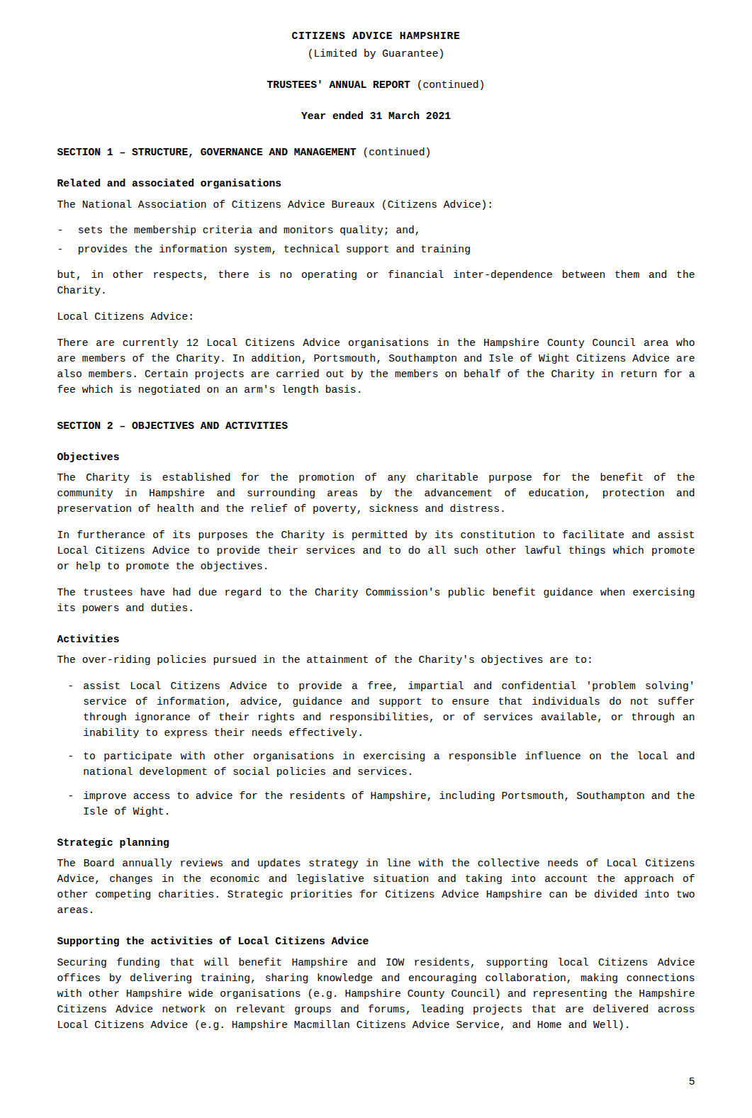CITIZENS ADVICE HAMPSHIRE
(Limited by Guarantee)
TRUSTEES' ANNUAL REPORT (continued)
Year ended 31 March 2021
SECTION 1 – STRUCTURE, GOVERNANCE AND MANAGEMENT (continued)
Related and associated organisations
The National Association of Citizens Advice Bureaux (Citizens Advice):
sets the membership criteria and monitors quality; and,
provides the information system, technical support and training
but, in other respects, there is no operating or financial inter-dependence between them and the Charity.
Local Citizens Advice:
There are currently 12 Local Citizens Advice organisations in the Hampshire County Council area who are members of the Charity. In addition, Portsmouth, Southampton and Isle of Wight Citizens Advice are also members. Certain projects are carried out by the members on behalf of the Charity in return for a fee which is negotiated on an arm's length basis.
SECTION 2 – OBJECTIVES AND ACTIVITIES
Objectives
The Charity is established for the promotion of any charitable purpose for the benefit of the community in Hampshire and surrounding areas by the advancement of education, protection and preservation of health and the relief of poverty, sickness and distress.
In furtherance of its purposes the Charity is permitted by its constitution to facilitate and assist Local Citizens Advice to provide their services and to do all such other lawful things which promote or help to promote the objectives.
The trustees have had due regard to the Charity Commission's public benefit guidance when exercising its powers and duties.
Activities
The over-riding policies pursued in the attainment of the Charity's objectives are to:
assist Local Citizens Advice to provide a free, impartial and confidential 'problem solving' service of information, advice, guidance and support to ensure that individuals do not suffer through ignorance of their rights and responsibilities, or of services available, or through an inability to express their needs effectively.
to participate with other organisations in exercising a responsible influence on the local and national development of social policies and services.
improve access to advice for the residents of Hampshire, including Portsmouth, Southampton and the Isle of Wight.
Strategic planning
The Board annually reviews and updates strategy in line with the collective needs of Local Citizens Advice, changes in the economic and legislative situation and taking into account the approach of other competing charities. Strategic priorities for Citizens Advice Hampshire can be divided into two areas.
Supporting the activities of Local Citizens Advice
Securing funding that will benefit Hampshire and IOW residents, supporting local Citizens Advice offices by delivering training, sharing knowledge and encouraging collaboration, making connections with other Hampshire wide organisations (e.g. Hampshire County Council) and representing the Hampshire Citizens Advice network on relevant groups and forums, leading projects that are delivered across Local Citizens Advice (e.g. Hampshire Macmillan Citizens Advice Service, and Home and Well).
5